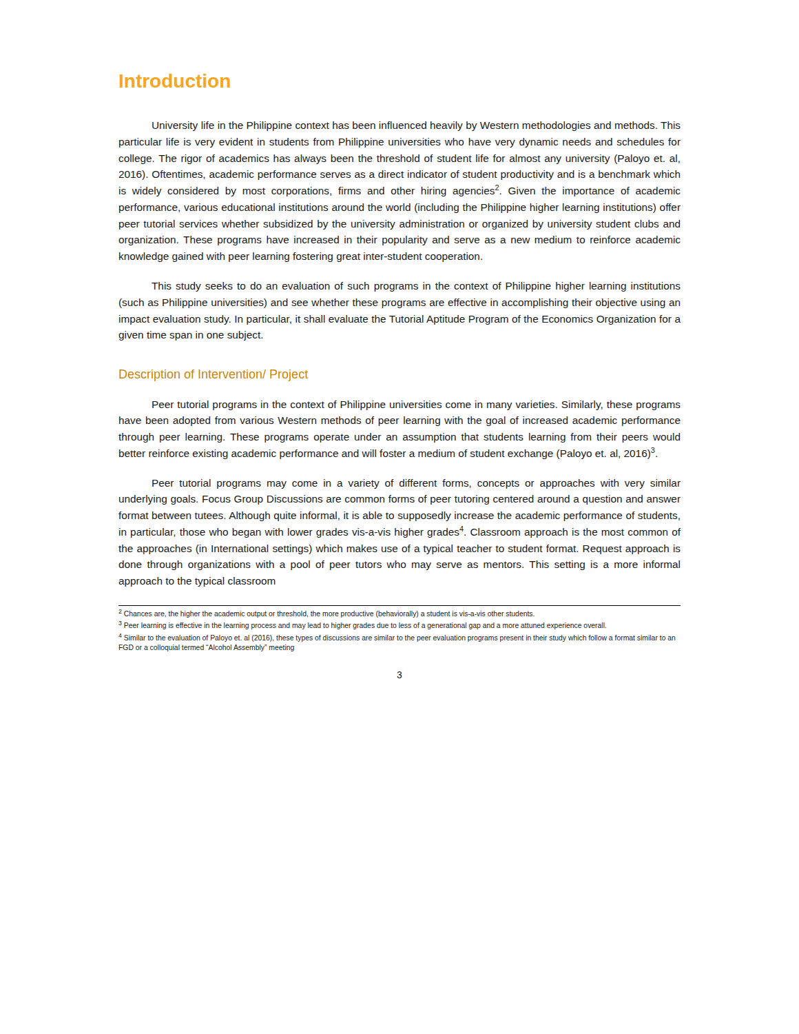Introduction
University life in the Philippine context has been influenced heavily by Western methodologies and methods. This particular life is very evident in students from Philippine universities who have very dynamic needs and schedules for college. The rigor of academics has always been the threshold of student life for almost any university (Paloyo et. al, 2016). Oftentimes, academic performance serves as a direct indicator of student productivity and is a benchmark which is widely considered by most corporations, firms and other hiring agencies2. Given the importance of academic performance, various educational institutions around the world (including the Philippine higher learning institutions) offer peer tutorial services whether subsidized by the university administration or organized by university student clubs and organization. These programs have increased in their popularity and serve as a new medium to reinforce academic knowledge gained with peer learning fostering great inter-student cooperation.
This study seeks to do an evaluation of such programs in the context of Philippine higher learning institutions (such as Philippine universities) and see whether these programs are effective in accomplishing their objective using an impact evaluation study. In particular, it shall evaluate the Tutorial Aptitude Program of the Economics Organization for a given time span in one subject.
Description of Intervention/ Project
Peer tutorial programs in the context of Philippine universities come in many varieties. Similarly, these programs have been adopted from various Western methods of peer learning with the goal of increased academic performance through peer learning. These programs operate under an assumption that students learning from their peers would better reinforce existing academic performance and will foster a medium of student exchange (Paloyo et. al, 2016)3.
Peer tutorial programs may come in a variety of different forms, concepts or approaches with very similar underlying goals. Focus Group Discussions are common forms of peer tutoring centered around a question and answer format between tutees. Although quite informal, it is able to supposedly increase the academic performance of students, in particular, those who began with lower grades vis-a-vis higher grades4. Classroom approach is the most common of the approaches (in International settings) which makes use of a typical teacher to student format. Request approach is done through organizations with a pool of peer tutors who may serve as mentors. This setting is a more informal approach to the typical classroom
2 Chances are, the higher the academic output or threshold, the more productive (behaviorally) a student is vis-a-vis other students.
3 Peer learning is effective in the learning process and may lead to higher grades due to less of a generational gap and a more attuned experience overall.
4 Similar to the evaluation of Paloyo et. al (2016), these types of discussions are similar to the peer evaluation programs present in their study which follow a format similar to an FGD or a colloquial termed “Alcohol Assembly” meeting
3